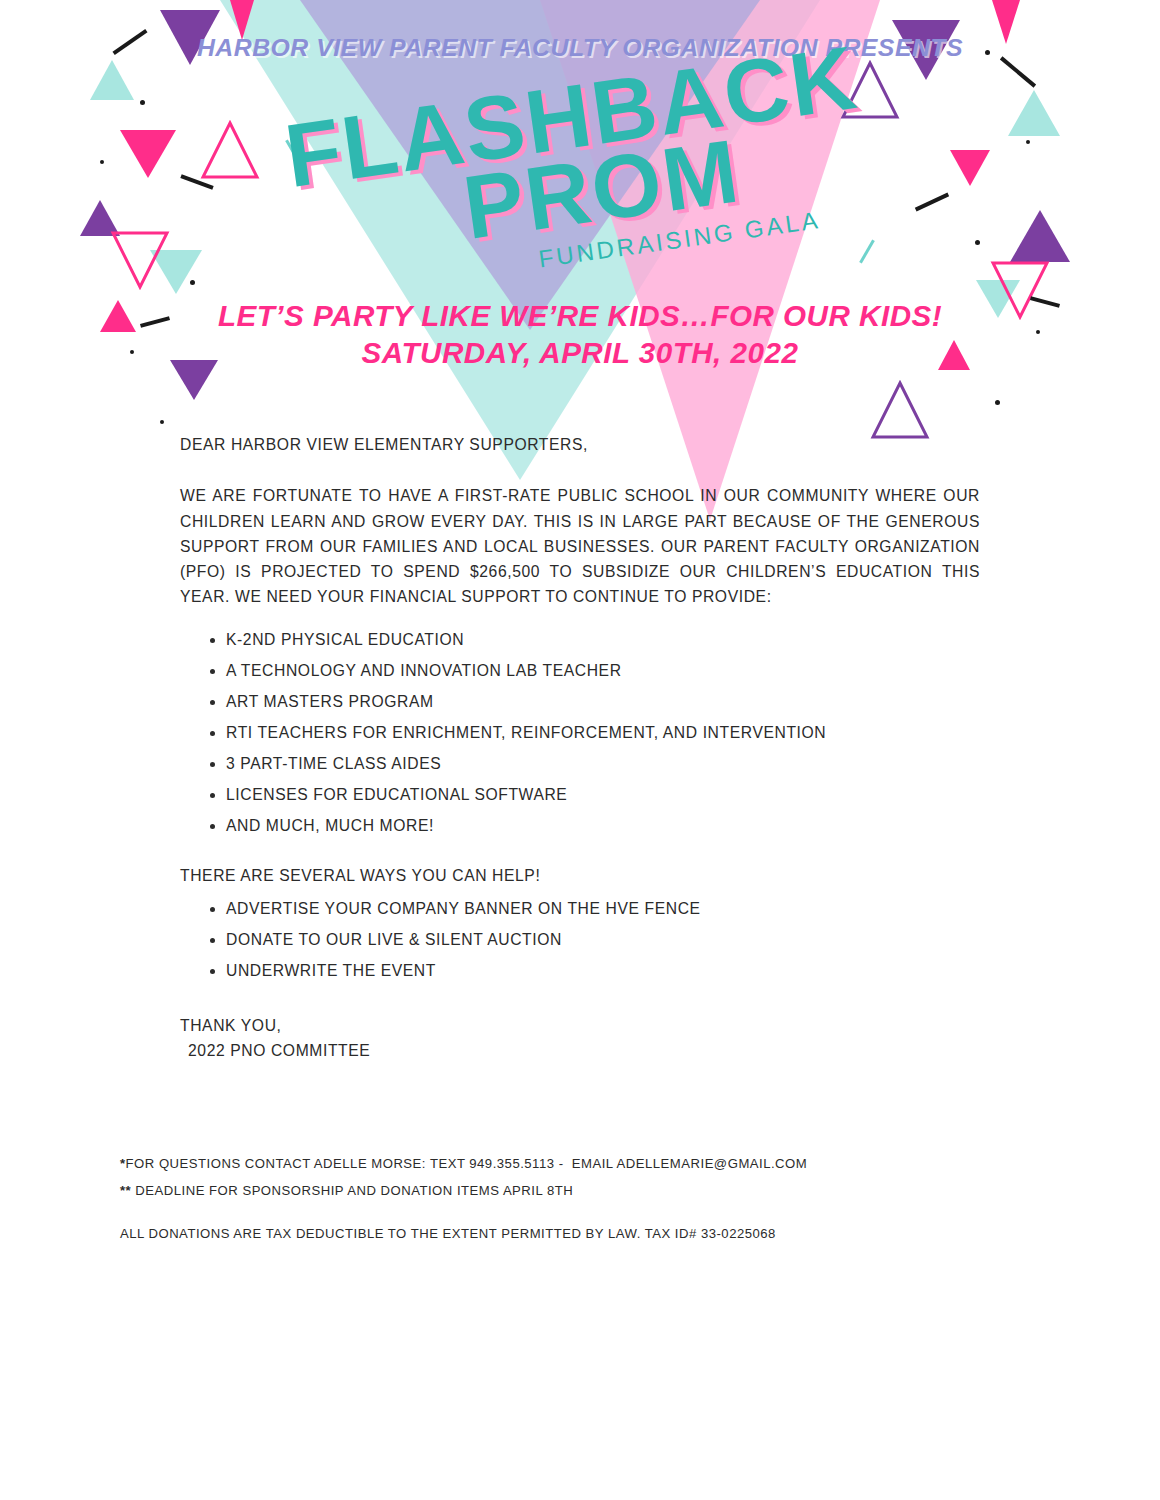Harbor View Parent Faculty Organization Presents
Flashback
Prom
Fundraising Gala
Let’s Party Like We’re Kids…For Our Kids!
Saturday, April 30th, 2022
Dear Harbor View Elementary Supporters,
We are fortunate to have a first-rate public school in our community where our children learn and grow every day. This is in large part because of the generous support from our families and local businesses. Our Parent Faculty Organization (PFO) is projected to spend $266,500 to subsidize our children’s education this year. We need your financial support to continue to provide:
K-2nd Physical Education
A Technology and Innovation Lab Teacher
Art Masters Program
RTI Teachers for Enrichment, Reinforcement, and Intervention
3 Part-Time Class Aides
Licenses for Educational Software
And Much, Much More!
There are several ways you can help!
Advertise your company banner on the HVE fence
Donate to our Live & Silent Auction
Underwrite the event
Thank You, 2022 PNO Committee
*For questions contact Adelle Morse: Text 949.355.5113 - Email adellemarie@gmail.com
** Deadline for sponsorship and donation items April 8th
All donations are tax deductible to the extent permitted by law. Tax ID# 33-0225068